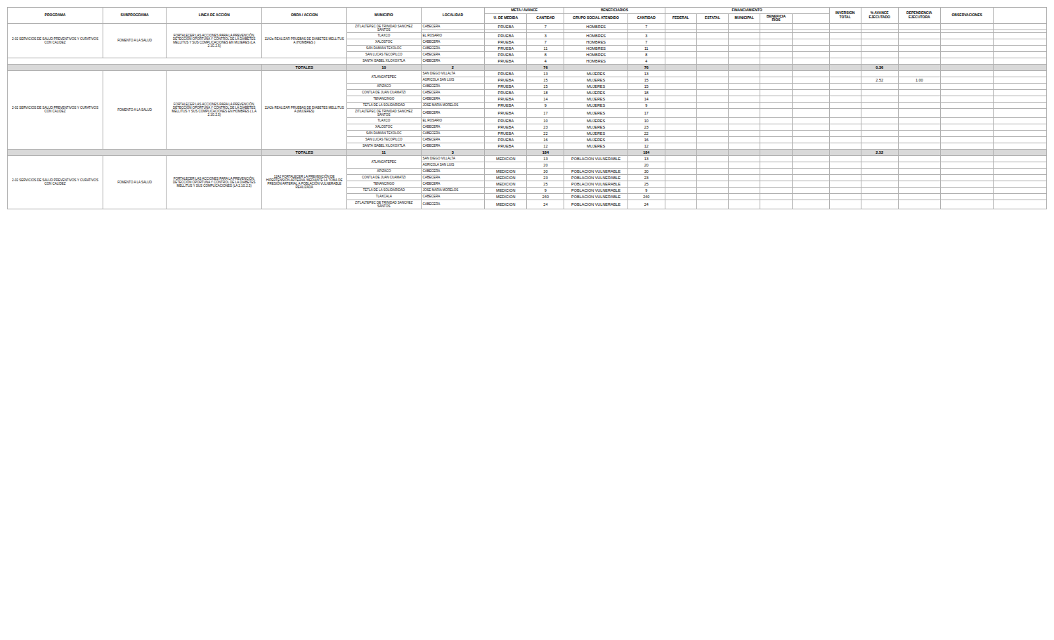| PROGRAMA | SUBPROGRAMA | LINEA DE ACCIÓN | OBRA / ACCION | MUNICIPIO | LOCALIDAD | META / AVANCE | BENEFICIARIOS | FINANCIAMIENTO | INVERSION TOTAL | % AVANCE EJECUTADO | DEPENDENCIA EJECUTORA | OBSERVACIONES | |
| --- | --- | --- | --- | --- | --- | --- | --- | --- | --- | --- | --- | --- | --- |
| U. DE MEDIDA | CANTIDAD | GRUPO SOCIAL ATENDIDO | CANTIDAD | FEDERAL | ESTATAL | MUNICIPAL | BENEFICIA RIOS | |
| 2-02 SERVICIOS DE SALUD PREVENTIVOS Y CURATIVOS CON CALIDEZ | FOMENTO A LA SALUD | FORTALECER LAS ACCIONES PARA LA PREVENCIÓN, DETECCIÓN OPORTUNA Y CONTROL DE LA DIABETES MELLITUS Y SUS COMPLICACIONES EN MUJERES (LA 2.1G.2.5) | 11A2a REALIZAR PRUEBAS DE DIABETES MELLITUS A (HOMBRES ) | ZITLALTEPEC DE TRINIDAD SANCHEZ SANTOS | CABECERA | PRUEBA | 7 | HOMBRES | 7 | | | | | | | | | | |
| TLAXCO | EL ROSARIO | PRUEBA | 3 | HOMBRES | 3 | | | | | | | | | | |
| XALOSTOC | CABECERA | PRUEBA | 7 | HOMBRES | 7 | | | | | | | | | | |
| SAN DAMIAN TEXOLOC | CABECERA | PRUEBA | 11 | HOMBRES | 11 | | | | | | | | | | |
| SAN LUCAS TECOPILCO | CABECERA | PRUEBA | 8 | HOMBRES | 8 | | | | | | | | | | |
| | SANTA ISABEL XILOXOXTLA | CABECERA | PRUEBA | 4 | HOMBRES | 4 | | | | | | | | | | |
| | TOTALES | 10 | 2 | | 76 | | 76 | | | | | | | 0.36 | | | |
| 2-02 SERVICIOS DE SALUD PREVENTIVOS Y CURATIVOS CON CALIDEZ | FOMENTO A LA SALUD | FORTALECER LAS ACCIONES PARA LA PREVENCIÓN, DETECCIÓN OPORTUNA Y CONTROL DE LA DIABETES MELLITUS Y SUS COMPLICACIONES EN HOMBRES ( L A 2.1G.2.5) | 11A2b REALIZAR PRUEBAS DE DIABETES MELLITUS A (MUJERES) | ATLANGATEPEC | SAN DIEGO VILLALTA | PRUEBA | 13 | MUJERES | 13 | | | | | | | | | | |
| AGRICOLA SAN LUIS | PRUEBA | 15 | MUJERES | 15 | | | | | | | 2.52 | 1.00 | | |
| APIZACO | CABECERA | PRUEBA | 15 | MUJERES | 15 | | | | | | | | | | |
| CONTLA DE JUAN CUAMATZI | CABECERA | PRUEBA | 18 | MUJERES | 18 | | | | | | | | | | |
| TENANCINGO | CABECERA | PRUEBA | 14 | MUJERES | 14 | | | | | | | | | | |
| TETLA DE LA SOLIDARIDAD | JOSE MARIA MORELOS | PRUEBA | 9 | MUJERES | 9 | | | | | | | | | | |
| ZITLALTEPEC DE TRINIDAD SANCHEZ SANTOS | CABECERA | PRUEBA | 17 | MUJERES | 17 | | | | | | | | | | |
| TLAXCO | EL ROSARIO | PRUEBA | 10 | MUJERES | 10 | | | | | | | | | | |
| XALOSTOC | CABECERA | PRUEBA | 23 | MUJERES | 23 | | | | | | | | | | |
| SAN DAMIAN TEXOLOC | CABECERA | PRUEBA | 22 | MUJERES | 22 | | | | | | | | | | |
| SAN LUCAS TECOPILCO | CABECERA | PRUEBA | 16 | MUJERES | 16 | | | | | | | | | | |
| SANTA ISABEL XILOXOXTLA | CABECERA | PRUEBA | 12 | MUJERES | 12 | | | | | | | | | | |
| | TOTALES | 11 | 3 | | 184 | | 184 | | | | | | | 2.52 | | | |
| 2-02 SERVICIOS DE SALUD PREVENTIVOS Y CURATIVOS CON CALIDEZ | FOMENTO A LA SALUD | FORTALECER LAS ACCIONES PARA LA PREVENCIÓN, DETECCIÓN OPORTUNA Y CONTROL DE LA DIABETES MELLITUS Y SUS COMPLICACIONES (LA 2.1G.2.5) | 12A2 FORTALECER LA PREVENCIÓN DE HIPERTENSIÓN ARTERIAL MEDIANTE LA TOMA DE PRESIÓN ARTERIAL A POBLACIÓN VULNERABLE REALIZADA | ATLANGATEPEC | SAN DIEGO VILLALTA | MEDICION | 13 | POBLACION VULNERABLE | 13 | | | | | | | | | | |
| AGRICOLA SAN LUIS | | 20 | | 20 | | | | | | | | | | |
| APIZACO | CABECERA | MEDICION | 30 | POBLACION VULNERABLE | 30 | | | | | | | | | | |
| CONTLA DE JUAN CUAMATZI | CABECERA | MEDICION | 23 | POBLACION VULNERABLE | 23 | | | | | | | | | | |
| TENANCINGO | CABECERA | MEDICION | 25 | POBLACION VULNERABLE | 25 | | | | | | | | | | |
| TETLA DE LA SOLIDARIDAD | JOSE MARIA MORELOS | MEDICION | 9 | POBLACION VULNERABLE | 9 | | | | | | | | | | |
| TLAXCALA | CABECERA | MEDICION | 240 | POBLACION VULNERABLE | 240 | | | | | | | | | | |
| ZITLALTEPEC DE TRINIDAD SANCHEZ SANTOS | CABECERA | MEDICION | 24 | POBLACION VULNERABLE | 24 | | | | | | | | | | |